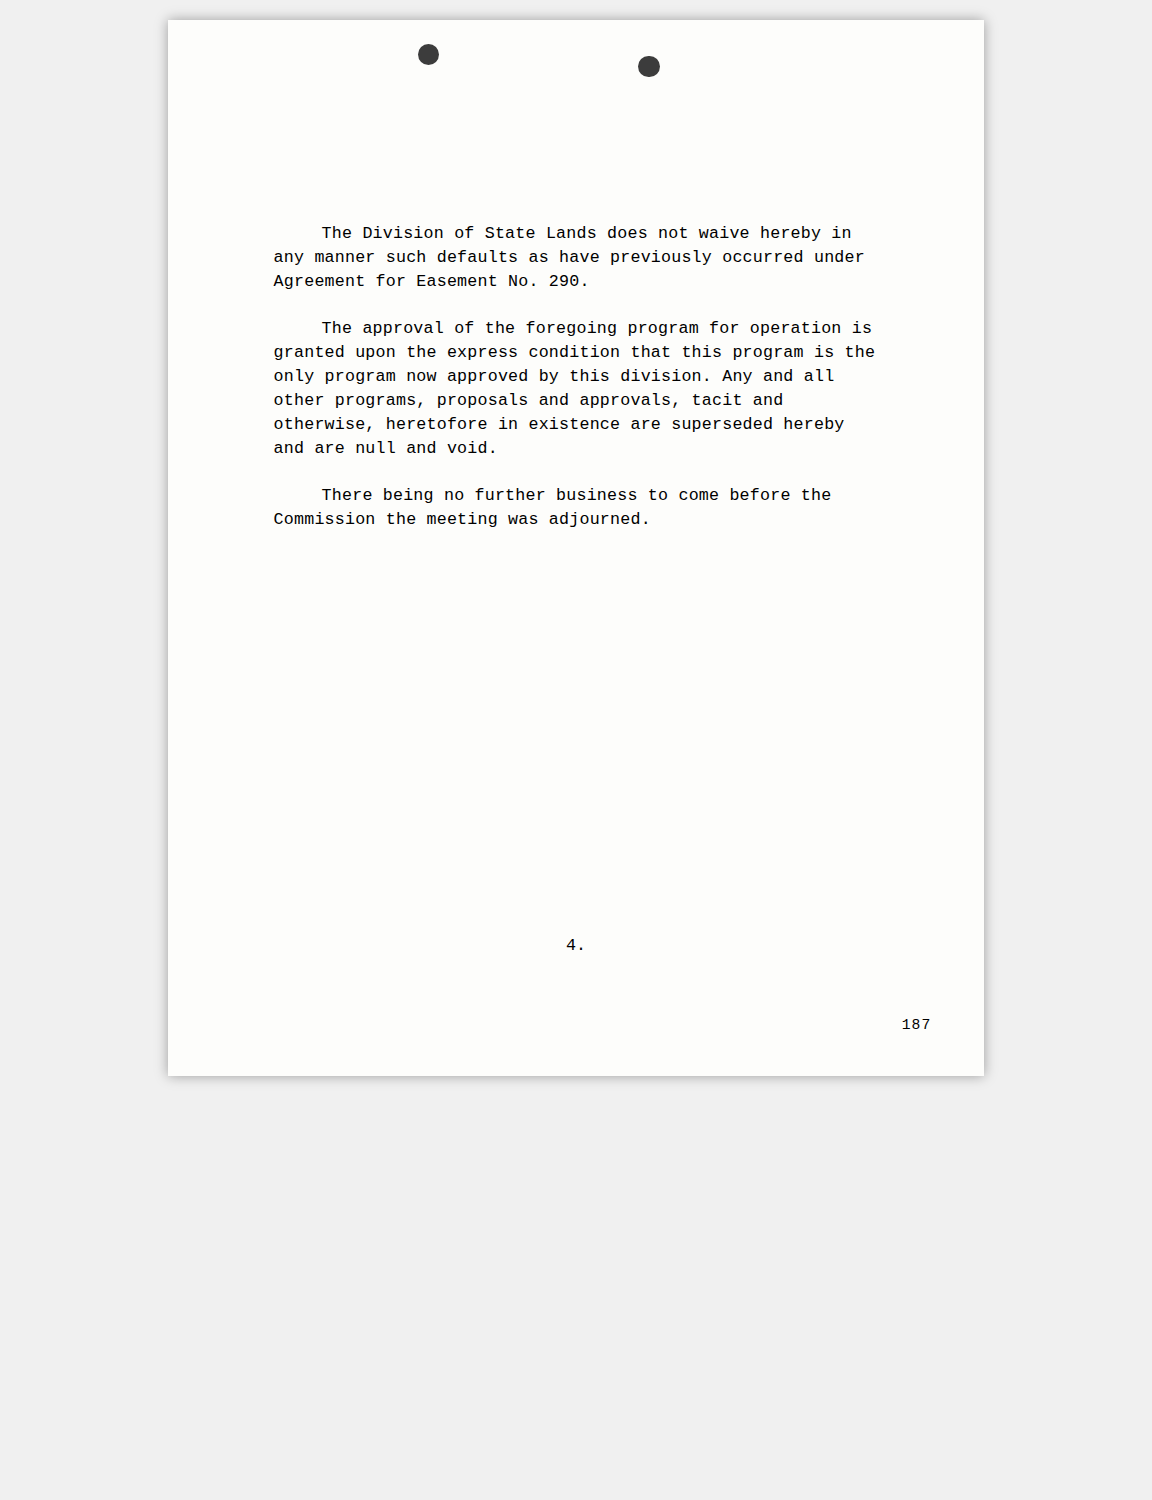The Division of State Lands does not waive hereby in any manner such defaults as have previously occurred under Agreement for Easement No. 290.
The approval of the foregoing program for operation is granted upon the express condition that this program is the only program now approved by this division. Any and all other programs, proposals and approvals, tacit and otherwise, heretofore in existence are superseded hereby and are null and void.
There being no further business to come before the Commission the meeting was adjourned.
4.
187